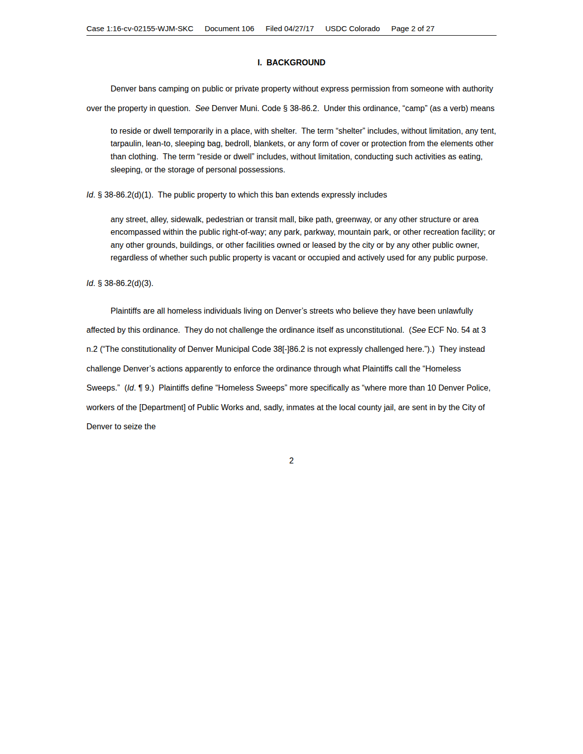Case 1:16-cv-02155-WJM-SKC Document 106 Filed 04/27/17 USDC Colorado Page 2 of 27
I. BACKGROUND
Denver bans camping on public or private property without express permission from someone with authority over the property in question. See Denver Muni. Code § 38-86.2. Under this ordinance, “camp” (as a verb) means
to reside or dwell temporarily in a place, with shelter. The term “shelter” includes, without limitation, any tent, tarpaulin, lean-to, sleeping bag, bedroll, blankets, or any form of cover or protection from the elements other than clothing. The term “reside or dwell” includes, without limitation, conducting such activities as eating, sleeping, or the storage of personal possessions.
Id. § 38-86.2(d)(1). The public property to which this ban extends expressly includes
any street, alley, sidewalk, pedestrian or transit mall, bike path, greenway, or any other structure or area encompassed within the public right-of-way; any park, parkway, mountain park, or other recreation facility; or any other grounds, buildings, or other facilities owned or leased by the city or by any other public owner, regardless of whether such public property is vacant or occupied and actively used for any public purpose.
Id. § 38-86.2(d)(3).
Plaintiffs are all homeless individuals living on Denver’s streets who believe they have been unlawfully affected by this ordinance. They do not challenge the ordinance itself as unconstitutional. (See ECF No. 54 at 3 n.2 (“The constitutionality of Denver Municipal Code 38[-]86.2 is not expressly challenged here.”).) They instead challenge Denver’s actions apparently to enforce the ordinance through what Plaintiffs call the “Homeless Sweeps.” (Id. ¶ 9.) Plaintiffs define “Homeless Sweeps” more specifically as “where more than 10 Denver Police, workers of the [Department] of Public Works and, sadly, inmates at the local county jail, are sent in by the City of Denver to seize the
2